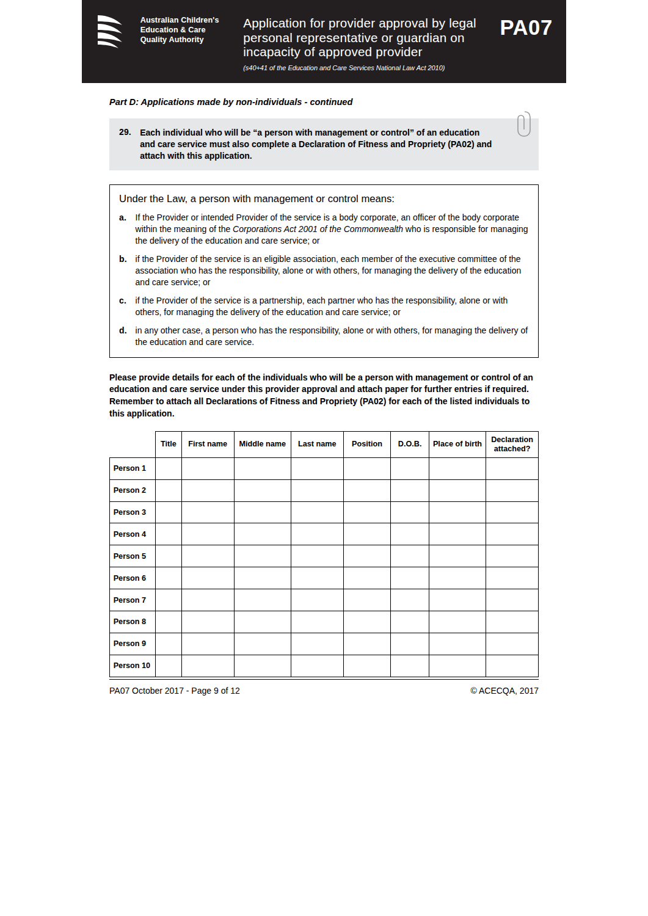Australian Children's
Education & Care
Quality Authority
Application for provider approval by legal personal representative or guardian on incapacity of approved provider
(s40+41 of the Education and Care Services National Law Act 2010)
PA07
Part D: Applications made by non-individuals - continued
| 29. | Each individual who will be “a person with management or control” of an education and care service must also complete a Declaration of Fitness and Propriety (PA02) and attach with this application. |
Under the Law, a person with management or control means:
a. If the Provider or intended Provider of the service is a body corporate, an officer of the body corporate within the meaning of the Corporations Act 2001 of the Commonwealth who is responsible for managing the delivery of the education and care service; or
b. if the Provider of the service is an eligible association, each member of the executive committee of the association who has the responsibility, alone or with others, for managing the delivery of the education and care service; or
c. if the Provider of the service is a partnership, each partner who has the responsibility, alone or with others, for managing the delivery of the education and care service; or
d. in any other case, a person who has the responsibility, alone or with others, for managing the delivery of the education and care service.
Please provide details for each of the individuals who will be a person with management or control of an education and care service under this provider approval and attach paper for further entries if required. Remember to attach all Declarations of Fitness and Propriety (PA02) for each of the listed individuals to this application.
| | Title | First name | Middle name | Last name | Position | D.O.B. | Place of birth | Declaration attached? |
| --- | --- | --- | --- | --- | --- | --- | --- | --- |
| Person 1 | | | | | | | | |
| Person 2 | | | | | | | | |
| Person 3 | | | | | | | | |
| Person 4 | | | | | | | | |
| Person 5 | | | | | | | | |
| Person 6 | | | | | | | | |
| Person 7 | | | | | | | | |
| Person 8 | | | | | | | | |
| Person 9 | | | | | | | | |
| Person 10 | | | | | | | | |
PA07 October 2017 - Page 9 of 12
© ACECQA, 2017